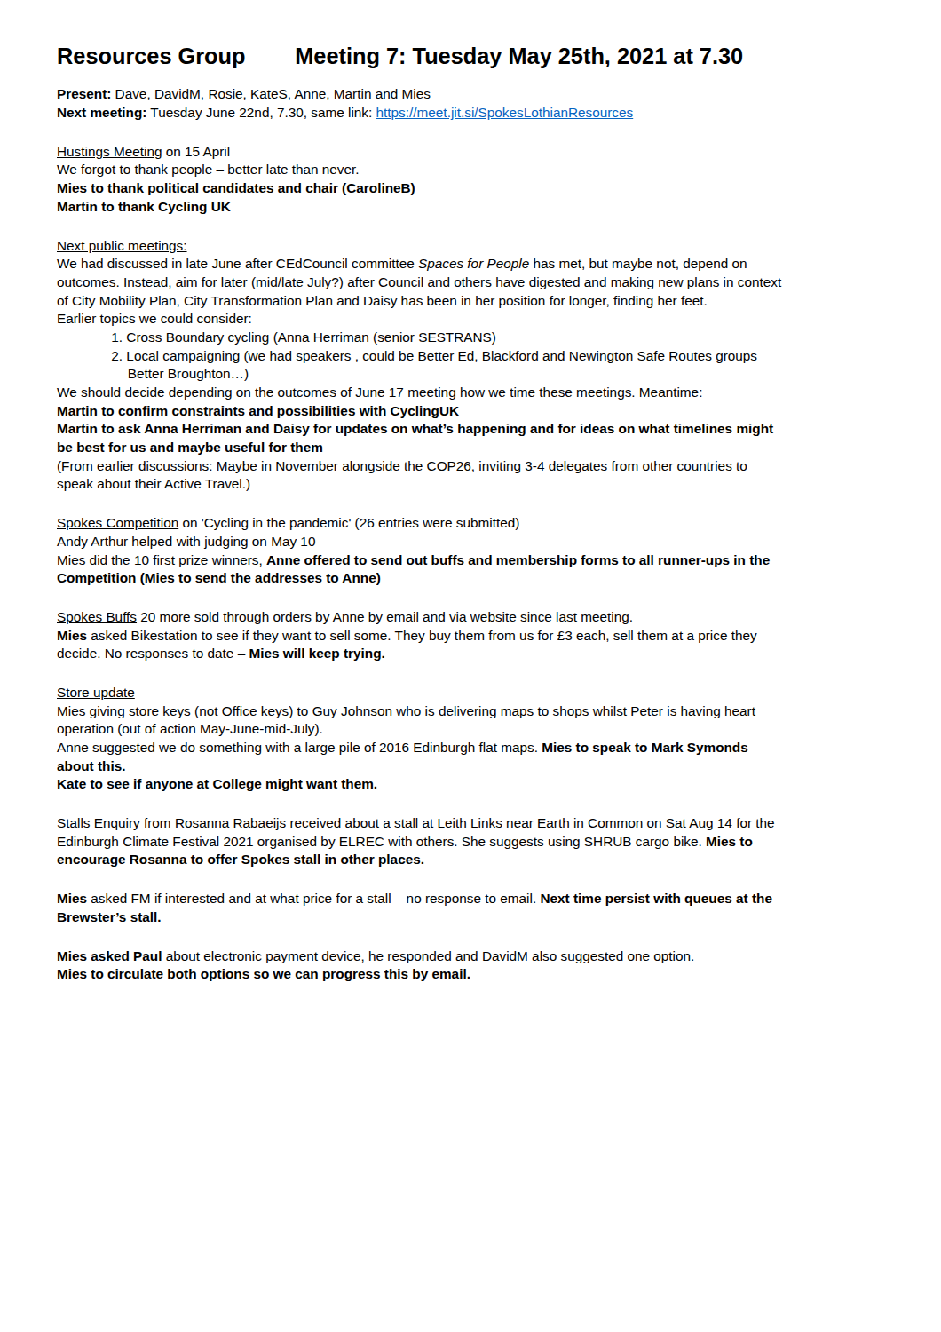Resources Group Meeting 7: Tuesday May 25th, 2021 at 7.30
Present: Dave, DavidM, Rosie, KateS, Anne, Martin and Mies
Next meeting: Tuesday June 22nd, 7.30, same link: https://meet.jit.si/SpokesLothianResources
Hustings Meeting on 15 April
We forgot to thank people – better late than never.
Mies to thank political candidates and chair (CarolineB)
Martin to thank Cycling UK
Next public meetings:
We had discussed in late June after CEdCouncil committee Spaces for People has met, but maybe not, depend on outcomes. Instead, aim for later (mid/late July?) after Council and others have digested and making new plans in context of City Mobility Plan, City Transformation Plan and Daisy has been in her position for longer, finding her feet.
Earlier topics we could consider:
1. Cross Boundary cycling (Anna Herriman (senior SESTRANS)
2. Local campaigning (we had speakers , could be Better Ed, Blackford and Newington Safe Routes groups Better Broughton…)
We should decide depending on the outcomes of June 17 meeting how we time these meetings. Meantime:
Martin to confirm constraints and possibilities with CyclingUK
Martin to ask Anna Herriman and Daisy for updates on what’s happening and for ideas on what timelines might be best for us and maybe useful for them
(From earlier discussions: Maybe in November alongside the COP26, inviting 3-4 delegates from other countries to speak about their Active Travel.)
Spokes Competition on 'Cycling in the pandemic' (26 entries were submitted)
Andy Arthur helped with judging on May 10
Mies did the 10 first prize winners, Anne offered to send out buffs and membership forms to all runner-ups in the Competition (Mies to send the addresses to Anne)
Spokes Buffs 20 more sold through orders by Anne by email and via website since last meeting.
Mies asked Bikestation to see if they want to sell some. They buy them from us for £3 each, sell them at a price they decide. No responses to date – Mies will keep trying.
Store update
Mies giving store keys (not Office keys) to Guy Johnson who is delivering maps to shops whilst Peter is having heart operation (out of action May-June-mid-July).
Anne suggested we do something with a large pile of 2016 Edinburgh flat maps. Mies to speak to Mark Symonds about this.
Kate to see if anyone at College might want them.
Stalls Enquiry from Rosanna Rabaeijs received about a stall at Leith Links near Earth in Common on Sat Aug 14 for the Edinburgh Climate Festival 2021 organised by ELREC with others. She suggests using SHRUB cargo bike. Mies to encourage Rosanna to offer Spokes stall in other places.
Mies asked FM if interested and at what price for a stall – no response to email. Next time persist with queues at the Brewster’s stall.
Mies asked Paul about electronic payment device, he responded and DavidM also suggested one option.
Mies to circulate both options so we can progress this by email.